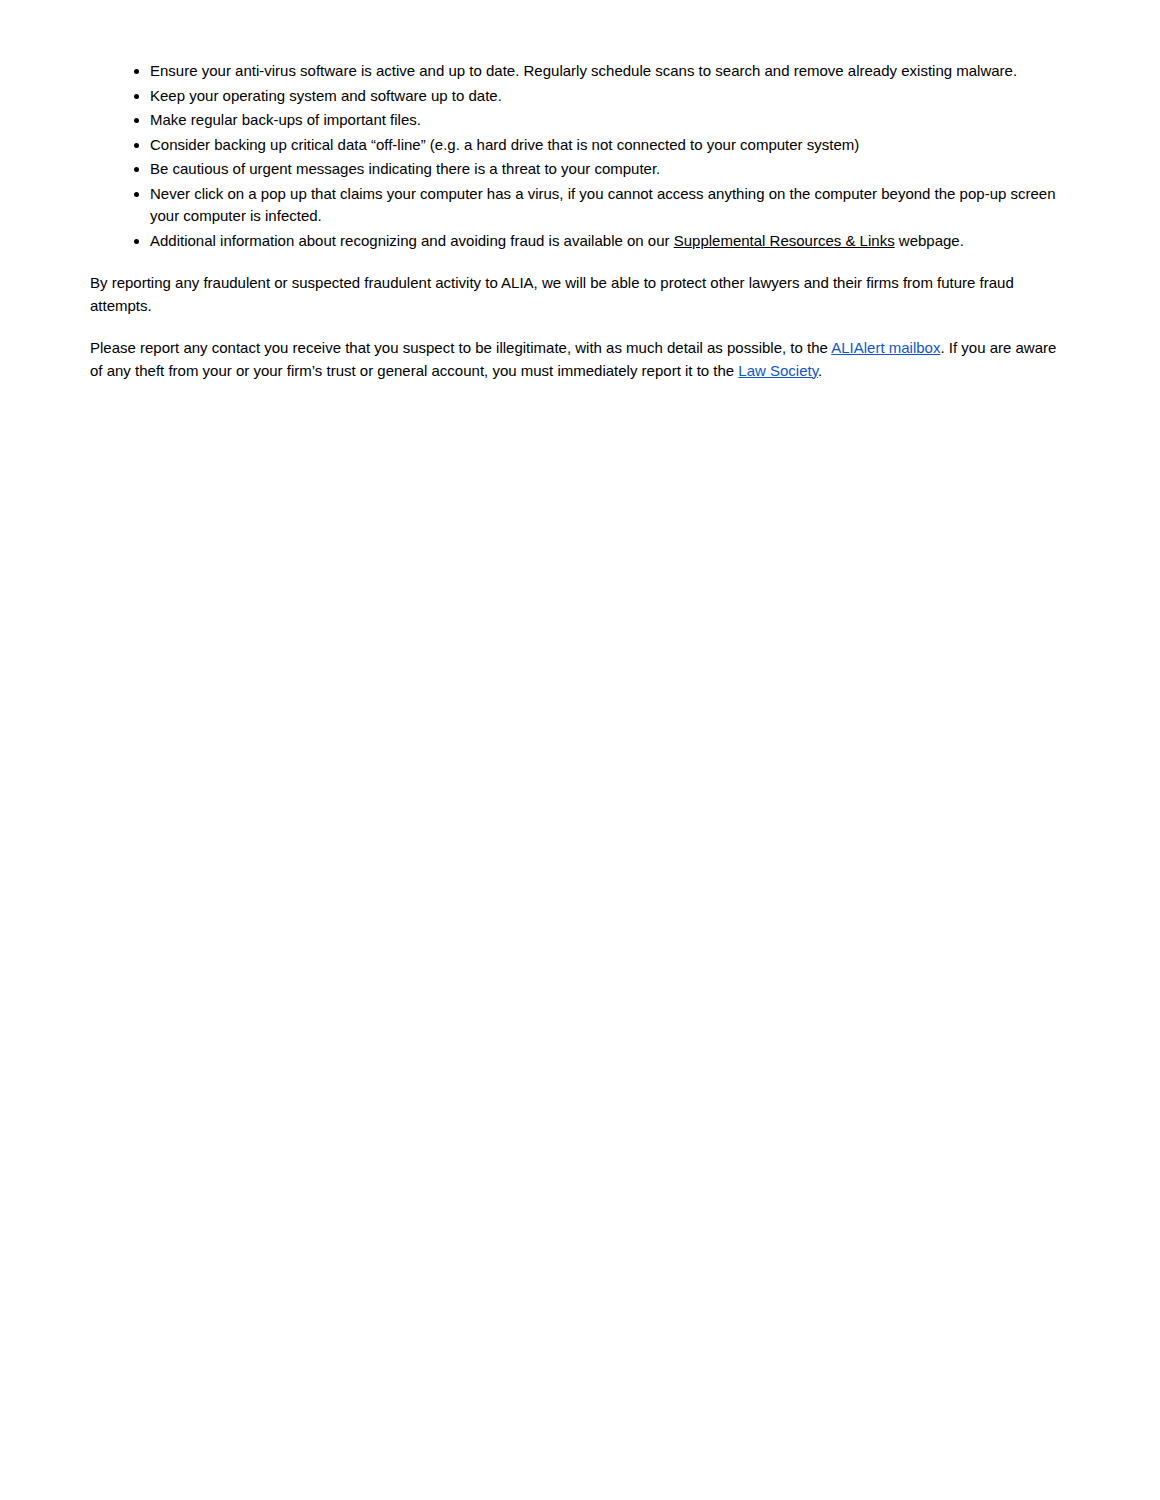Ensure your anti-virus software is active and up to date. Regularly schedule scans to search and remove already existing malware.
Keep your operating system and software up to date.
Make regular back-ups of important files.
Consider backing up critical data “off-line” (e.g. a hard drive that is not connected to your computer system)
Be cautious of urgent messages indicating there is a threat to your computer.
Never click on a pop up that claims your computer has a virus, if you cannot access anything on the computer beyond the pop-up screen your computer is infected.
Additional information about recognizing and avoiding fraud is available on our Supplemental Resources & Links webpage.
By reporting any fraudulent or suspected fraudulent activity to ALIA, we will be able to protect other lawyers and their firms from future fraud attempts.
Please report any contact you receive that you suspect to be illegitimate, with as much detail as possible, to the ALIAlert mailbox. If you are aware of any theft from your or your firm’s trust or general account, you must immediately report it to the Law Society.